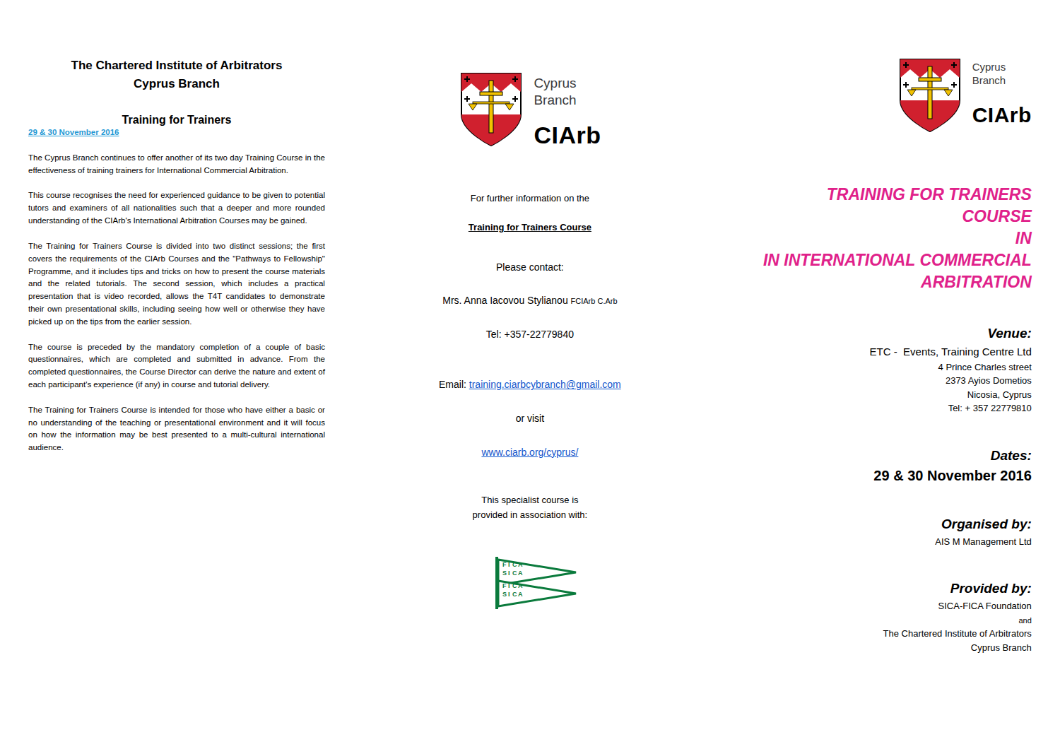The Chartered Institute of Arbitrators
Cyprus Branch
Training for Trainers
29 & 30 November 2016
The Cyprus Branch continues to offer another of its two day Training Course in the effectiveness of training trainers for International Commercial Arbitration.
This course recognises the need for experienced guidance to be given to potential tutors and examiners of all nationalities such that a deeper and more rounded understanding of the CIArb's International Arbitration Courses may be gained.
The Training for Trainers Course is divided into two distinct sessions; the first covers the requirements of the CIArb Courses and the "Pathways to Fellowship" Programme, and it includes tips and tricks on how to present the course materials and the related tutorials. The second session, which includes a practical presentation that is video recorded, allows the T4T candidates to demonstrate their own presentational skills, including seeing how well or otherwise they have picked up on the tips from the earlier session.
The course is preceded by the mandatory completion of a couple of basic questionnaires, which are completed and submitted in advance. From the completed questionnaires, the Course Director can derive the nature and extent of each participant's experience (if any) in course and tutorial delivery.
The Training for Trainers Course is intended for those who have either a basic or no understanding of the teaching or presentational environment and it will focus on how the information may be best presented to a multi-cultural international audience.
Cyprus
Branch
CIArb
For further information on the
Training for Trainers Course
Please contact:
Mrs. Anna Iacovou Stylianou FCIArb C.Arb
Tel: +357-22779840
Email: training.ciarbcybranch@gmail.com
or visit
www.ciarb.org/cyprus/
This specialist course is
provided in association with:
F I C A S I C A F I C A S I C A
Cyprus
Branch
CIArb
TRAINING FOR TRAINERS
COURSE
IN
IN INTERNATIONAL COMMERCIAL
ARBITRATION
Venue:
ETC - Events, Training Centre Ltd
4 Prince Charles street
2373 Ayios Dometios
Nicosia, Cyprus
Tel: + 357 22779810
Dates:
29 & 30 November 2016
Organised by:
AIS M Management Ltd
Provided by:
SICA-FICA Foundation
and
The Chartered Institute of Arbitrators
Cyprus Branch